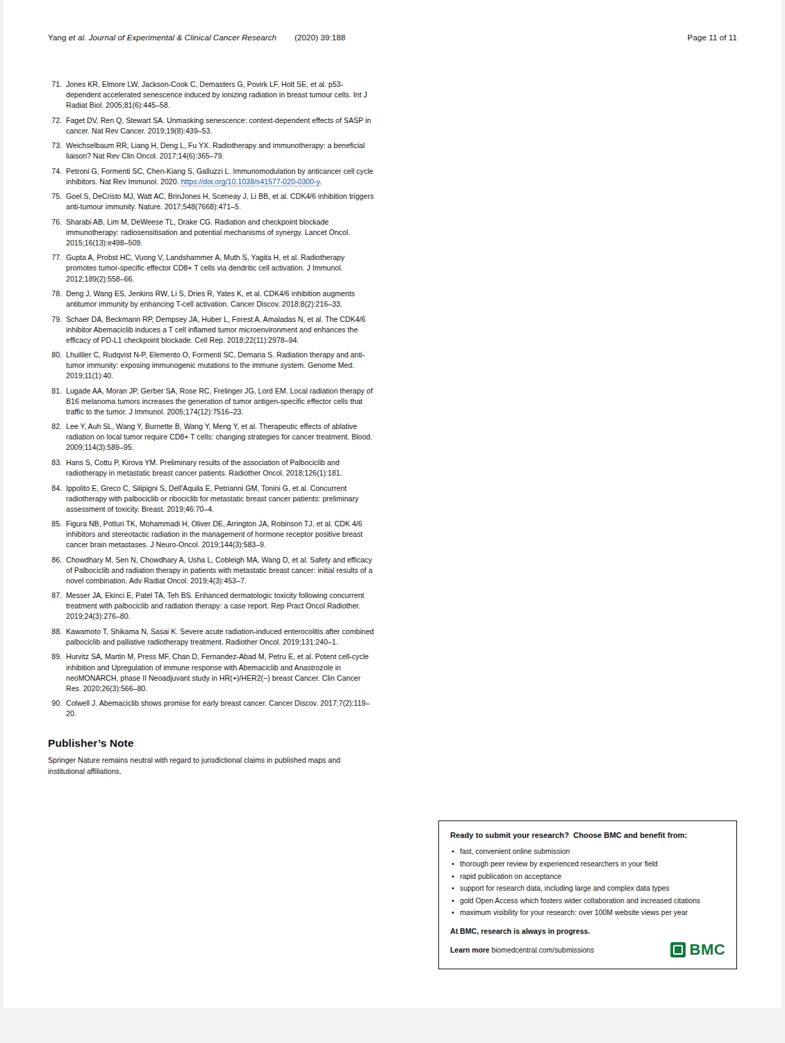Yang et al. Journal of Experimental & Clinical Cancer Research
(2020) 39:188
Page 11 of 11
71. Jones KR, Elmore LW, Jackson-Cook C, Demasters G, Povirk LF, Holt SE, et al. p53-dependent accelerated senescence induced by ionizing radiation in breast tumour cells. Int J Radiat Biol. 2005;81(6):445–58.
72. Faget DV, Ren Q, Stewart SA. Unmasking senescence: context-dependent effects of SASP in cancer. Nat Rev Cancer. 2019;19(8):439–53.
73. Weichselbaum RR, Liang H, Deng L, Fu YX. Radiotherapy and immunotherapy: a beneficial liaison? Nat Rev Clin Oncol. 2017;14(6):365–79.
74. Petroni G, Formenti SC, Chen-Kiang S, Galluzzi L. Immunomodulation by anticancer cell cycle inhibitors. Nat Rev Immunol. 2020. https://doi.org/10.1038/s41577-020-0300-y.
75. Goel S, DeCristo MJ, Watt AC, BrinJones H, Sceneay J, Li BB, et al. CDK4/6 inhibition triggers anti-tumour immunity. Nature. 2017;548(7668):471–5.
76. Sharabi AB, Lim M, DeWeese TL, Drake CG. Radiation and checkpoint blockade immunotherapy: radiosensitisation and potential mechanisms of synergy. Lancet Oncol. 2015;16(13):e498–509.
77. Gupta A, Probst HC, Vuong V, Landshammer A, Muth S, Yagita H, et al. Radiotherapy promotes tumor-specific effector CD8+ T cells via dendritic cell activation. J Immunol. 2012;189(2):558–66.
78. Deng J, Wang ES, Jenkins RW, Li S, Dries R, Yates K, et al. CDK4/6 inhibition augments antitumor immunity by enhancing T-cell activation. Cancer Discov. 2018;8(2):216–33.
79. Schaer DA, Beckmann RP, Dempsey JA, Huber L, Forest A, Amaladas N, et al. The CDK4/6 inhibitor Abemaciclib induces a T cell inflamed tumor microenvironment and enhances the efficacy of PD-L1 checkpoint blockade. Cell Rep. 2018;22(11):2978–94.
80. Lhuillier C, Rudqvist N-P, Elemento O, Formenti SC, Demaria S. Radiation therapy and anti-tumor immunity: exposing immunogenic mutations to the immune system. Genome Med. 2019;11(1):40.
81. Lugade AA, Moran JP, Gerber SA, Rose RC, Frelinger JG, Lord EM. Local radiation therapy of B16 melanoma tumors increases the generation of tumor antigen-specific effector cells that traffic to the tumor. J Immunol. 2005;174(12):7516–23.
82. Lee Y, Auh SL, Wang Y, Burnette B, Wang Y, Meng Y, et al. Therapeutic effects of ablative radiation on local tumor require CD8+ T cells: changing strategies for cancer treatment. Blood. 2009;114(3):589–95.
83. Hans S, Cottu P, Kirova YM. Preliminary results of the association of Palbociclib and radiotherapy in metastatic breast cancer patients. Radiother Oncol. 2018;126(1):181.
84. Ippolito E, Greco C, Silipigni S, Dell'Aquila E, Petrianni GM, Tonini G, et al. Concurrent radiotherapy with palbociclib or ribociclib for metastatic breast cancer patients: preliminary assessment of toxicity. Breast. 2019;46:70–4.
85. Figura NB, Potluri TK, Mohammadi H, Oliver DE, Arrington JA, Robinson TJ, et al. CDK 4/6 inhibitors and stereotactic radiation in the management of hormone receptor positive breast cancer brain metastases. J Neuro-Oncol. 2019;144(3):583–9.
86. Chowdhary M, Sen N, Chowdhary A, Usha L, Cobleigh MA, Wang D, et al. Safety and efficacy of Palbociclib and radiation therapy in patients with metastatic breast cancer: initial results of a novel combination. Adv Radiat Oncol. 2019;4(3):453–7.
87. Messer JA, Ekinci E, Patel TA, Teh BS. Enhanced dermatologic toxicity following concurrent treatment with palbociclib and radiation therapy: a case report. Rep Pract Oncol Radiother. 2019;24(3):276–80.
88. Kawamoto T, Shikama N, Sasai K. Severe acute radiation-induced enterocolitis after combined palbociclib and palliative radiotherapy treatment. Radiother Oncol. 2019;131:240–1.
89. Hurvitz SA, Martin M, Press MF, Chan D, Fernandez-Abad M, Petru E, et al. Potent cell-cycle inhibition and Upregulation of immune response with Abemaciclib and Anastrozole in neoMONARCH, phase II Neoadjuvant study in HR(+)/HER2(−) breast Cancer. Clin Cancer Res. 2020;26(3):566–80.
90. Colwell J. Abemaciclib shows promise for early breast cancer. Cancer Discov. 2017;7(2):119–20.
Publisher’s Note
Springer Nature remains neutral with regard to jurisdictional claims in published maps and institutional affiliations.
Ready to submit your research? Choose BMC and benefit from:
fast, convenient online submission
thorough peer review by experienced researchers in your field
rapid publication on acceptance
support for research data, including large and complex data types
gold Open Access which fosters wider collaboration and increased citations
maximum visibility for your research: over 100M website views per year
At BMC, research is always in progress.
Learn more biomedcentral.com/submissions
BMC